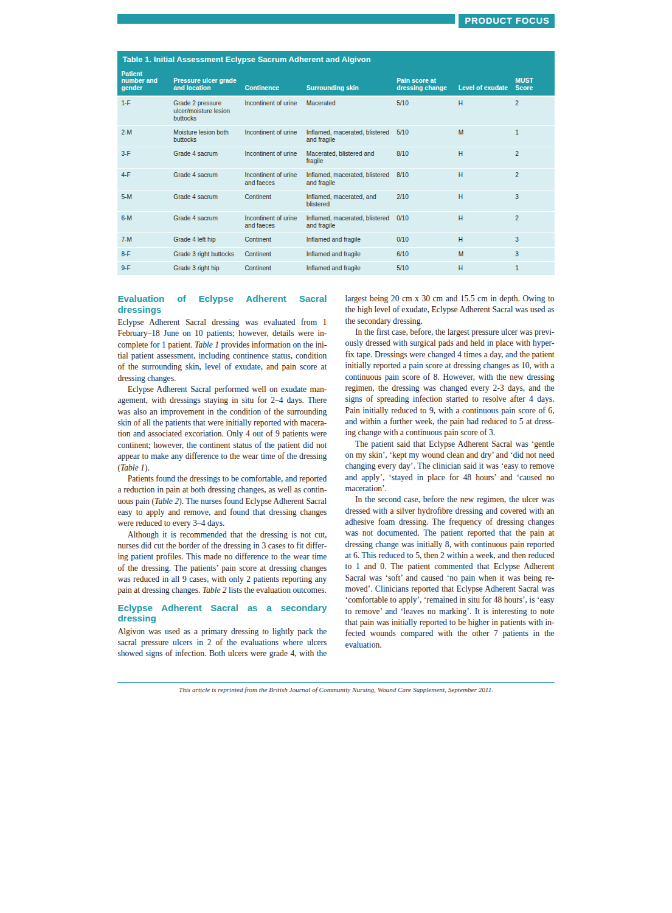Product Focus
Table 1. Initial Assessment Eclypse Sacrum Adherent and Algivon
| Patient number and gender | Pressure ulcer grade and location | Continence | Surrounding skin | Pain score at dressing change | Level of exudate | MUST Score |
| --- | --- | --- | --- | --- | --- | --- |
| 1-F | Grade 2 pressure ulcer/moisture lesion buttocks | Incontinent of urine | Macerated | 5/10 | H | 2 |
| 2-M | Moisture lesion both buttocks | Incontinent of urine | Inflamed, macerated, blistered and fragile | 5/10 | M | 1 |
| 3-F | Grade 4 sacrum | Incontinent of urine | Macerated, blistered and fragile | 8/10 | H | 2 |
| 4-F | Grade 4 sacrum | Incontinent of urine and faeces | Inflamed, macerated, blistered and fragile | 8/10 | H | 2 |
| 5-M | Grade 4 sacrum | Continent | Inflamed, macerated, and blistered | 2/10 | H | 3 |
| 6-M | Grade 4 sacrum | Incontinent of urine and faeces | Inflamed, macerated, blistered and fragile | 0/10 | H | 2 |
| 7-M | Grade 4 left hip | Continent | Inflamed and fragile | 0/10 | H | 3 |
| 8-F | Grade 3 right buttocks | Continent | Inflamed and fragile | 6/10 | M | 3 |
| 9-F | Grade 3 right hip | Continent | Inflamed and fragile | 5/10 | H | 1 |
Evaluation of Eclypse Adherent Sacral dressings
Eclypse Adherent Sacral dressing was evaluated from 1 February–18 June on 10 patients; however, details were incomplete for 1 patient. Table 1 provides information on the initial patient assessment, including continence status, condition of the surrounding skin, level of exudate, and pain score at dressing changes.
Eclypse Adherent Sacral performed well on exudate management, with dressings staying in situ for 2–4 days. There was also an improvement in the condition of the surrounding skin of all the patients that were initially reported with maceration and associated excoriation. Only 4 out of 9 patients were continent; however, the continent status of the patient did not appear to make any difference to the wear time of the dressing (Table 1).
Patients found the dressings to be comfortable, and reported a reduction in pain at both dressing changes, as well as continuous pain (Table 2). The nurses found Eclypse Adherent Sacral easy to apply and remove, and found that dressing changes were reduced to every 3–4 days.
Although it is recommended that the dressing is not cut, nurses did cut the border of the dressing in 3 cases to fit differing patient profiles. This made no difference to the wear time of the dressing. The patients’ pain score at dressing changes was reduced in all 9 cases, with only 2 patients reporting any pain at dressing changes. Table 2 lists the evaluation outcomes.
Eclypse Adherent Sacral as a secondary dressing
Algivon was used as a primary dressing to lightly pack the sacral pressure ulcers in 2 of the evaluations where ulcers showed signs of infection. Both ulcers were grade 4, with the largest being 20 cm x 30 cm and 15.5 cm in depth. Owing to the high level of exudate, Eclypse Adherent Sacral was used as the secondary dressing.
In the first case, before, the largest pressure ulcer was previously dressed with surgical pads and held in place with hyperfix tape. Dressings were changed 4 times a day, and the patient initially reported a pain score at dressing changes as 10, with a continuous pain score of 8. However, with the new dressing regimen, the dressing was changed every 2-3 days, and the signs of spreading infection started to resolve after 4 days. Pain initially reduced to 9, with a continuous pain score of 6, and within a further week, the pain had reduced to 5 at dressing change with a continuous pain score of 3.
The patient said that Eclypse Adherent Sacral was ‘gentle on my skin’, ‘kept my wound clean and dry’ and ‘did not need changing every day’. The clinician said it was ‘easy to remove and apply’, ‘stayed in place for 48 hours’ and ‘caused no maceration’.
In the second case, before the new regimen, the ulcer was dressed with a silver hydrofibre dressing and covered with an adhesive foam dressing. The frequency of dressing changes was not documented. The patient reported that the pain at dressing change was initially 8, with continuous pain reported at 6. This reduced to 5, then 2 within a week, and then reduced to 1 and 0. The patient commented that Eclypse Adherent Sacral was ‘soft’ and caused ‘no pain when it was being removed’. Clinicians reported that Eclypse Adherent Sacral was ‘comfortable to apply’, ‘remained in situ for 48 hours’, is ‘easy to remove’ and ‘leaves no marking’. It is interesting to note that pain was initially reported to be higher in patients with infected wounds compared with the other 7 patients in the evaluation.
This article is reprinted from the British Journal of Community Nursing, Wound Care Supplement, September 2011.